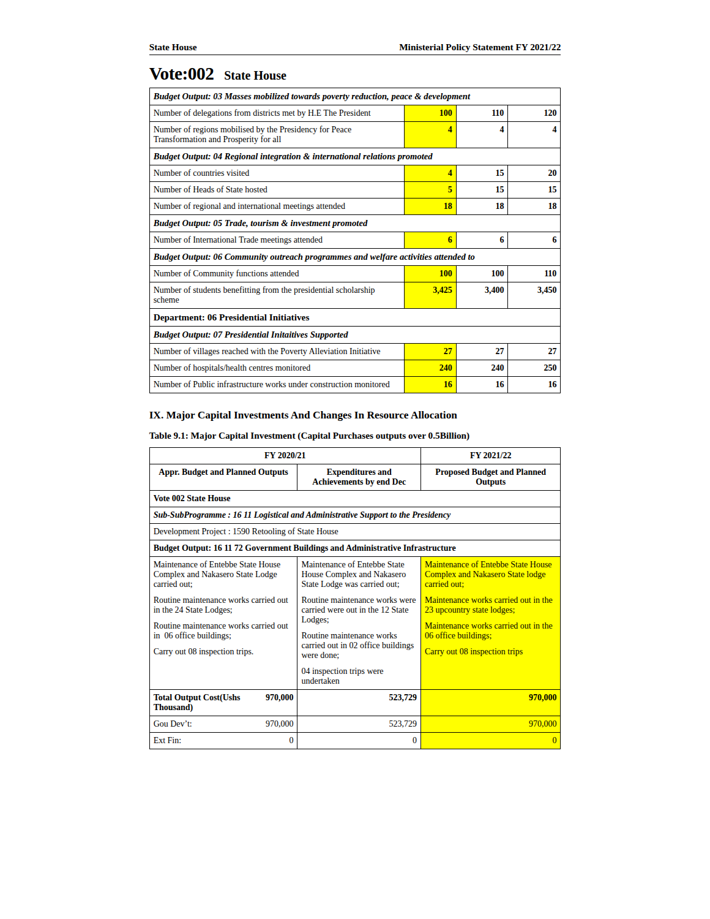State House
Ministerial Policy Statement FY 2021/22
Vote:002 State House
| Budget Output: 03 Masses mobilized towards poverty reduction, peace & development |
| Number of delegations from districts met by H.E The President | 100 | 110 | 120 |
| Number of regions mobilised by the Presidency for Peace Transformation and Prosperity for all | 4 | 4 | 4 |
| Budget Output: 04 Regional integration & international relations promoted |
| Number of countries visited | 4 | 15 | 20 |
| Number of Heads of State hosted | 5 | 15 | 15 |
| Number of regional and international meetings attended | 18 | 18 | 18 |
| Budget Output: 05 Trade, tourism & investment promoted |
| Number of International Trade meetings attended | 6 | 6 | 6 |
| Budget Output: 06 Community outreach programmes and welfare activities attended to |
| Number of Community functions attended | 100 | 100 | 110 |
| Number of students benefitting from the presidential scholarship scheme | 3,425 | 3,400 | 3,450 |
| Department: 06 Presidential Initiatives |
| Budget Output: 07 Presidential Initaitives Supported |
| Number of villages reached with the Poverty Alleviation Initiative | 27 | 27 | 27 |
| Number of hospitals/health centres monitored | 240 | 240 | 250 |
| Number of Public infrastructure works under construction monitored | 16 | 16 | 16 |
IX. Major Capital Investments And Changes In Resource Allocation
Table 9.1: Major Capital Investment (Capital Purchases outputs over 0.5Billion)
| FY 2020/21 | FY 2021/22 |
| --- | --- |
| Appr. Budget and Planned Outputs | Expenditures and Achievements by end Dec | Proposed Budget and Planned Outputs |
| Vote 002 State House |
| Sub-SubProgramme : 16 11 Logistical and Administrative Support to the Presidency |
| Development Project : 1590 Retooling of State House |
| Budget Output: 16 11 72 Government Buildings and Administrative Infrastructure |
| Maintenance of Entebbe State House Complex and Nakasero State Lodge carried out; Routine maintenance works carried out in the 24 State Lodges; Routine maintenance works carried out in 06 office buildings; Carry out 08 inspection trips. | Maintenance of Entebbe State House Complex and Nakasero State Lodge was carried out; Routine maintenance works were carried were out in the 12 State Lodges; Routine maintenance works carried out in 02 office buildings were done; 04 inspection trips were undertaken | Maintenance of Entebbe State House Complex and Nakasero State lodge carried out; Maintenance works carried out in the 23 upcountry state lodges; Maintenance works carried out in the 06 office buildings; Carry out 08 inspection trips |
| Total Output Cost(Ushs Thousand) 970,000 | 523,729 | 970,000 |
| Gou Dev’t: 970,000 | 523,729 | 970,000 |
| Ext Fin: 0 | 0 | 0 |